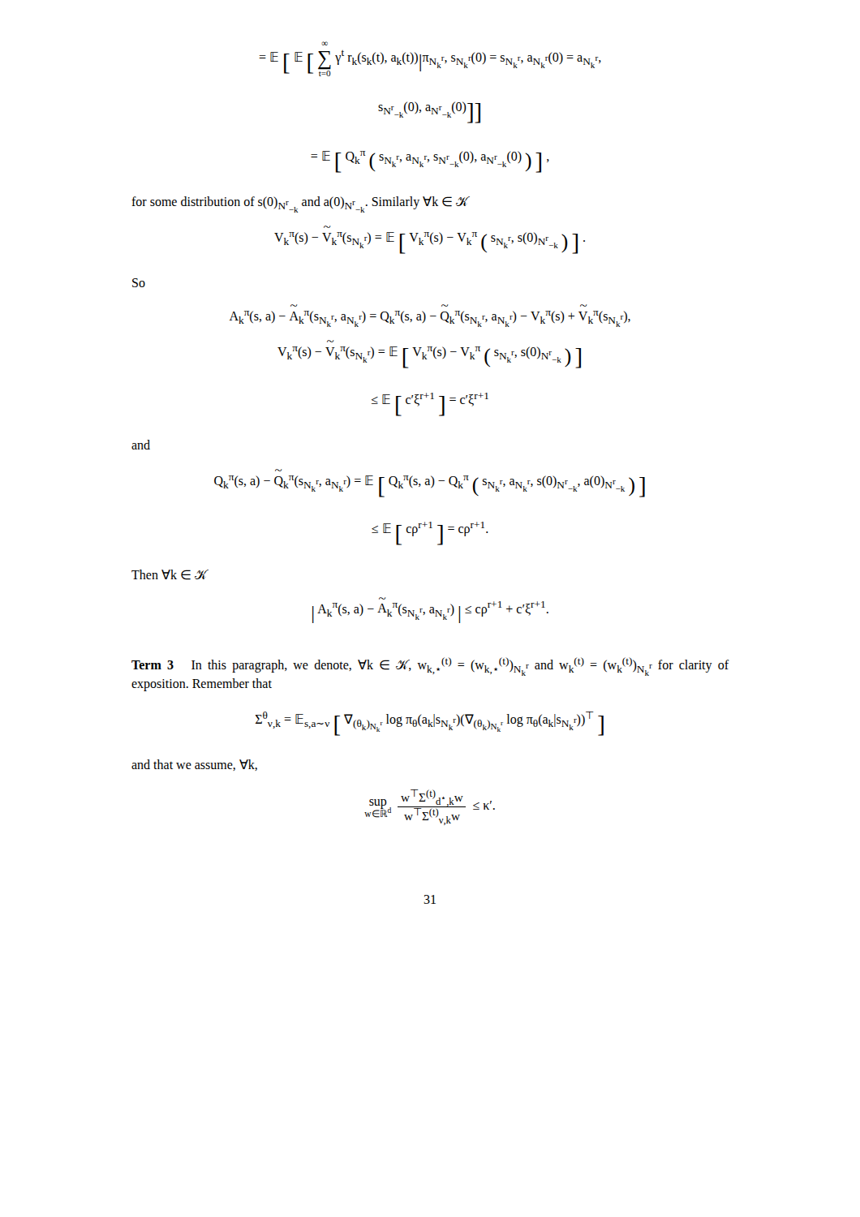= 𝔼 [ 𝔼 [ ∞∑t=0 γt rk(sk(t), ak(t))|πNkr, sNkr(0) = sNkr, aNkr(0) = aNkr, sNr−k(0), aNr−k(0)]] = 𝔼 [ Qkπ ( sNkr, aNkr, sNr−k(0), aNr−k(0) ) ] ,
for some distribution of s(0)Nr−k and a(0)Nr−k. Similarly ∀k ∈ 𝒦
Vkπ(s) − Vkπ(sNkr) = 𝔼 [ Vkπ(s) − Vkπ ( sNkr, s(0)Nr−k ) ] .
So
Akπ(s, a) − Akπ(sNkr, aNkr) = Qkπ(s, a) − Qkπ(sNkr, aNkr) − Vkπ(s) + Vkπ(sNkr), Vkπ(s) − Vkπ(sNkr) = 𝔼 [ Vkπ(s) − Vkπ ( sNkr, s(0)Nr−k ) ] ≤ 𝔼 [ c′ξr+1 ] = c′ξr+1
and
Qkπ(s, a) − Qkπ(sNkr, aNkr) = 𝔼 [ Qkπ(s, a) − Qkπ ( sNkr, aNkr, s(0)Nr−k, a(0)Nr−k ) ] ≤ 𝔼 [ cρr+1 ] = cρr+1.
Then ∀k ∈ 𝒦
| Akπ(s, a) − Akπ(sNkr, aNkr) | ≤ cρr+1 + c′ξr+1.
Term 3 In this paragraph, we denote, ∀k ∈ 𝒦, wk,⋆(t) = (wk,⋆(t))Nkr and wk(t) = (wk(t))Nkr for clarity of exposition. Remember that
Σθν,k = 𝔼s,a∼ν [ ∇(θk)Nkr log πθ(ak|sNkr)(∇(θk)Nkr log πθ(ak|sNkr))⊤ ]
and that we assume, ∀k,
sup w∈ℝd w⊤Σ(t)d⋆,kw w⊤Σ(t)ν,kw ≤ κ′.
31